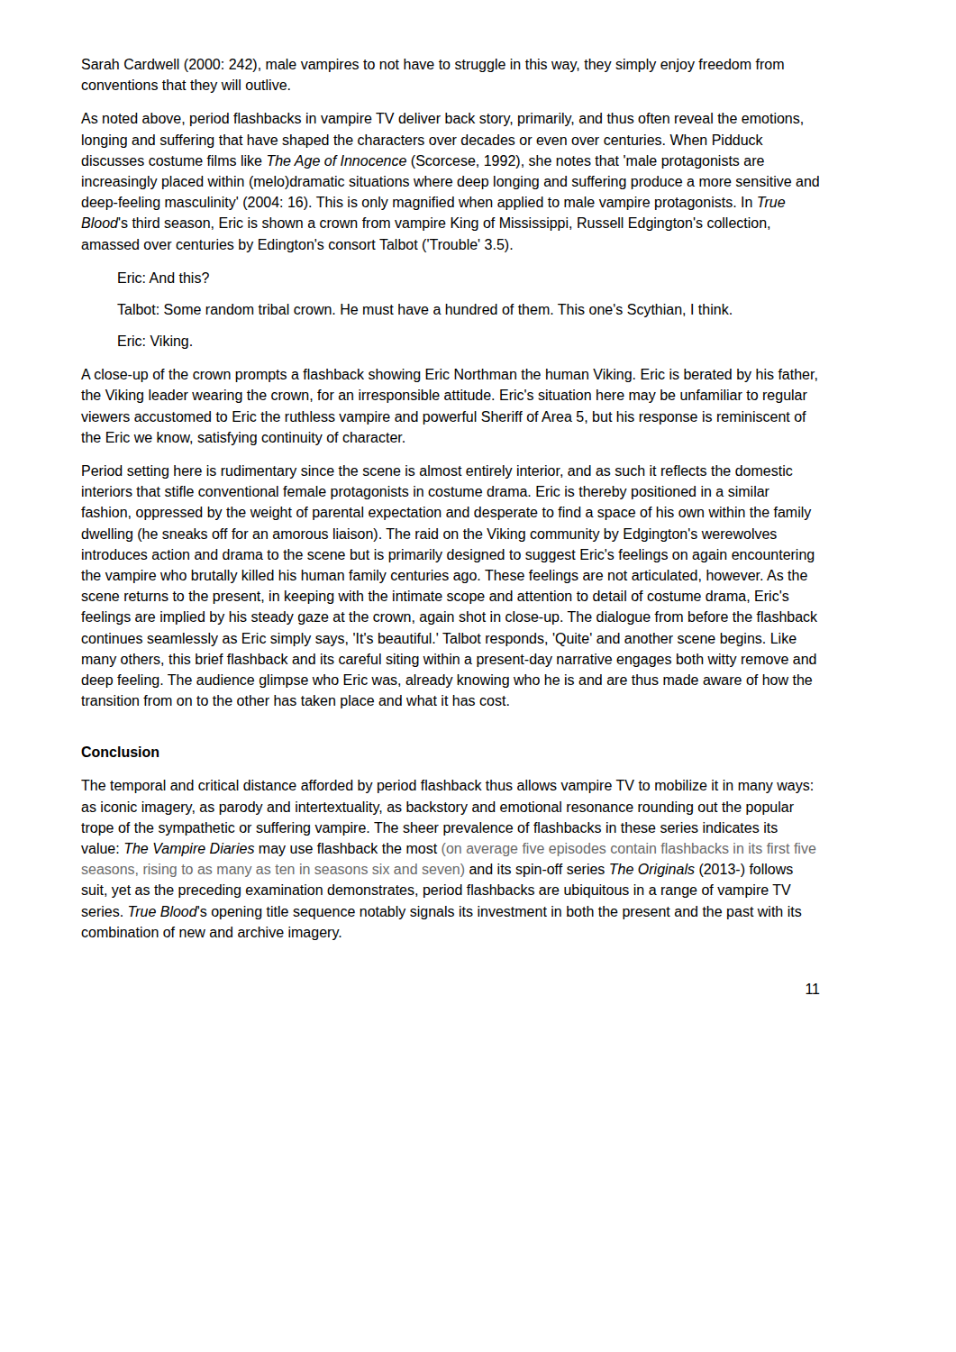Sarah Cardwell (2000: 242), male vampires to not have to struggle in this way, they simply enjoy freedom from conventions that they will outlive.
As noted above, period flashbacks in vampire TV deliver back story, primarily, and thus often reveal the emotions, longing and suffering that have shaped the characters over decades or even over centuries. When Pidduck discusses costume films like The Age of Innocence (Scorcese, 1992), she notes that 'male protagonists are increasingly placed within (melo)dramatic situations where deep longing and suffering produce a more sensitive and deep-feeling masculinity' (2004: 16). This is only magnified when applied to male vampire protagonists. In True Blood's third season, Eric is shown a crown from vampire King of Mississippi, Russell Edgington's collection, amassed over centuries by Edington's consort Talbot ('Trouble' 3.5).
Eric: And this?
Talbot: Some random tribal crown. He must have a hundred of them. This one's Scythian, I think.
Eric: Viking.
A close-up of the crown prompts a flashback showing Eric Northman the human Viking. Eric is berated by his father, the Viking leader wearing the crown, for an irresponsible attitude. Eric's situation here may be unfamiliar to regular viewers accustomed to Eric the ruthless vampire and powerful Sheriff of Area 5, but his response is reminiscent of the Eric we know, satisfying continuity of character.
Period setting here is rudimentary since the scene is almost entirely interior, and as such it reflects the domestic interiors that stifle conventional female protagonists in costume drama. Eric is thereby positioned in a similar fashion, oppressed by the weight of parental expectation and desperate to find a space of his own within the family dwelling (he sneaks off for an amorous liaison). The raid on the Viking community by Edgington's werewolves introduces action and drama to the scene but is primarily designed to suggest Eric's feelings on again encountering the vampire who brutally killed his human family centuries ago. These feelings are not articulated, however. As the scene returns to the present, in keeping with the intimate scope and attention to detail of costume drama, Eric's feelings are implied by his steady gaze at the crown, again shot in close-up. The dialogue from before the flashback continues seamlessly as Eric simply says, 'It's beautiful.' Talbot responds, 'Quite' and another scene begins. Like many others, this brief flashback and its careful siting within a present-day narrative engages both witty remove and deep feeling. The audience glimpse who Eric was, already knowing who he is and are thus made aware of how the transition from on to the other has taken place and what it has cost.
Conclusion
The temporal and critical distance afforded by period flashback thus allows vampire TV to mobilize it in many ways: as iconic imagery, as parody and intertextuality, as backstory and emotional resonance rounding out the popular trope of the sympathetic or suffering vampire. The sheer prevalence of flashbacks in these series indicates its value: The Vampire Diaries may use flashback the most (on average five episodes contain flashbacks in its first five seasons, rising to as many as ten in seasons six and seven) and its spin-off series The Originals (2013-) follows suit, yet as the preceding examination demonstrates, period flashbacks are ubiquitous in a range of vampire TV series. True Blood's opening title sequence notably signals its investment in both the present and the past with its combination of new and archive imagery.
11